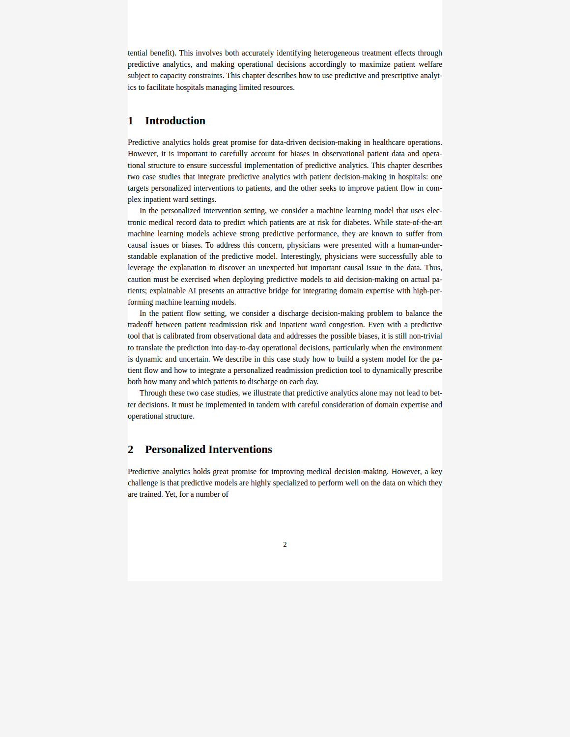tential benefit). This involves both accurately identifying heterogeneous treatment effects through predictive analytics, and making operational decisions accordingly to maximize patient welfare subject to capacity constraints. This chapter describes how to use predictive and prescriptive analytics to facilitate hospitals managing limited resources.
1 Introduction
Predictive analytics holds great promise for data-driven decision-making in healthcare operations. However, it is important to carefully account for biases in observational patient data and operational structure to ensure successful implementation of predictive analytics. This chapter describes two case studies that integrate predictive analytics with patient decision-making in hospitals: one targets personalized interventions to patients, and the other seeks to improve patient flow in complex inpatient ward settings.
In the personalized intervention setting, we consider a machine learning model that uses electronic medical record data to predict which patients are at risk for diabetes. While state-of-the-art machine learning models achieve strong predictive performance, they are known to suffer from causal issues or biases. To address this concern, physicians were presented with a human-understandable explanation of the predictive model. Interestingly, physicians were successfully able to leverage the explanation to discover an unexpected but important causal issue in the data. Thus, caution must be exercised when deploying predictive models to aid decision-making on actual patients; explainable AI presents an attractive bridge for integrating domain expertise with high-performing machine learning models.
In the patient flow setting, we consider a discharge decision-making problem to balance the tradeoff between patient readmission risk and inpatient ward congestion. Even with a predictive tool that is calibrated from observational data and addresses the possible biases, it is still non-trivial to translate the prediction into day-to-day operational decisions, particularly when the environment is dynamic and uncertain. We describe in this case study how to build a system model for the patient flow and how to integrate a personalized readmission prediction tool to dynamically prescribe both how many and which patients to discharge on each day.
Through these two case studies, we illustrate that predictive analytics alone may not lead to better decisions. It must be implemented in tandem with careful consideration of domain expertise and operational structure.
2 Personalized Interventions
Predictive analytics holds great promise for improving medical decision-making. However, a key challenge is that predictive models are highly specialized to perform well on the data on which they are trained. Yet, for a number of
2